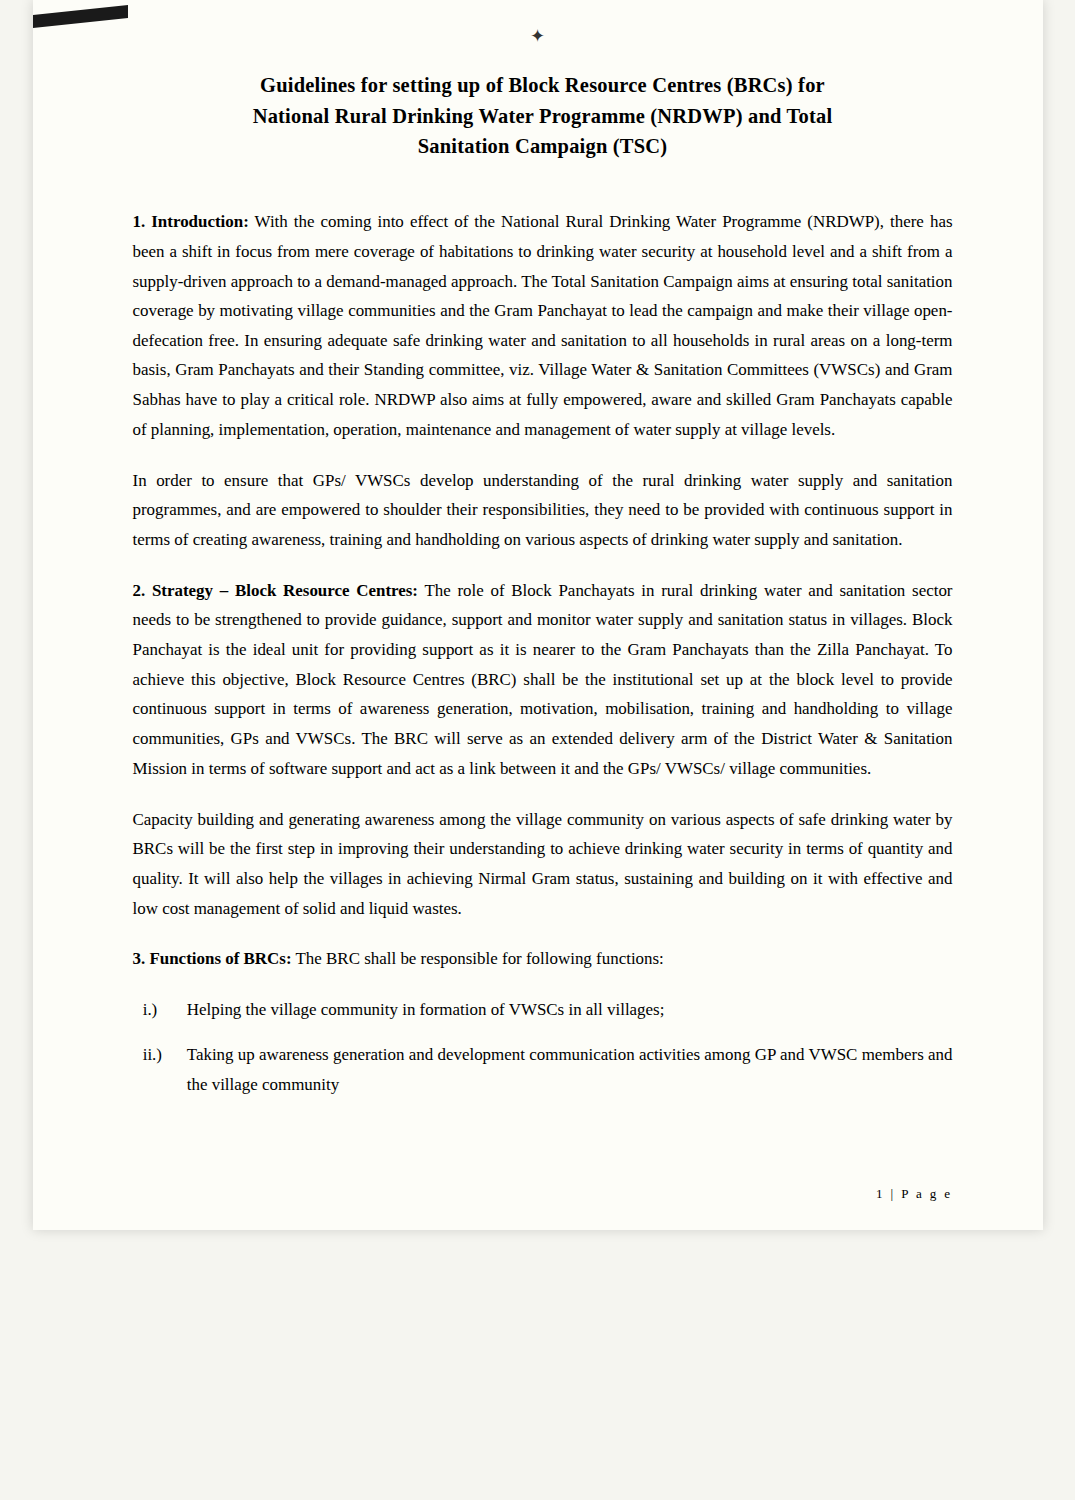✦
Guidelines for setting up of Block Resource Centres (BRCs) for
National Rural Drinking Water Programme (NRDWP) and Total
Sanitation Campaign (TSC)
1. Introduction: With the coming into effect of the National Rural Drinking Water Programme (NRDWP), there has been a shift in focus from mere coverage of habitations to drinking water security at household level and a shift from a supply-driven approach to a demand-managed approach. The Total Sanitation Campaign aims at ensuring total sanitation coverage by motivating village communities and the Gram Panchayat to lead the campaign and make their village open-defecation free. In ensuring adequate safe drinking water and sanitation to all households in rural areas on a long-term basis, Gram Panchayats and their Standing committee, viz. Village Water & Sanitation Committees (VWSCs) and Gram Sabhas have to play a critical role. NRDWP also aims at fully empowered, aware and skilled Gram Panchayats capable of planning, implementation, operation, maintenance and management of water supply at village levels.
In order to ensure that GPs/ VWSCs develop understanding of the rural drinking water supply and sanitation programmes, and are empowered to shoulder their responsibilities, they need to be provided with continuous support in terms of creating awareness, training and handholding on various aspects of drinking water supply and sanitation.
2. Strategy – Block Resource Centres: The role of Block Panchayats in rural drinking water and sanitation sector needs to be strengthened to provide guidance, support and monitor water supply and sanitation status in villages. Block Panchayat is the ideal unit for providing support as it is nearer to the Gram Panchayats than the Zilla Panchayat. To achieve this objective, Block Resource Centres (BRC) shall be the institutional set up at the block level to provide continuous support in terms of awareness generation, motivation, mobilisation, training and handholding to village communities, GPs and VWSCs. The BRC will serve as an extended delivery arm of the District Water & Sanitation Mission in terms of software support and act as a link between it and the GPs/ VWSCs/ village communities.
Capacity building and generating awareness among the village community on various aspects of safe drinking water by BRCs will be the first step in improving their understanding to achieve drinking water security in terms of quantity and quality. It will also help the villages in achieving Nirmal Gram status, sustaining and building on it with effective and low cost management of solid and liquid wastes.
3. Functions of BRCs: The BRC shall be responsible for following functions:
i.) Helping the village community in formation of VWSCs in all villages;
ii.) Taking up awareness generation and development communication activities among GP and VWSC members and the village community
1 | P a g e